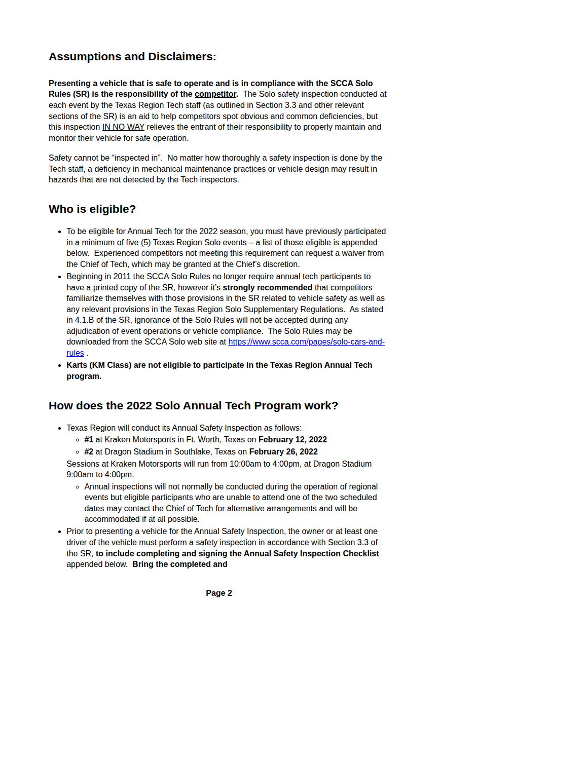Assumptions and Disclaimers:
Presenting a vehicle that is safe to operate and is in compliance with the SCCA Solo Rules (SR) is the responsibility of the competitor. The Solo safety inspection conducted at each event by the Texas Region Tech staff (as outlined in Section 3.3 and other relevant sections of the SR) is an aid to help competitors spot obvious and common deficiencies, but this inspection IN NO WAY relieves the entrant of their responsibility to properly maintain and monitor their vehicle for safe operation.
Safety cannot be “inspected in”. No matter how thoroughly a safety inspection is done by the Tech staff, a deficiency in mechanical maintenance practices or vehicle design may result in hazards that are not detected by the Tech inspectors.
Who is eligible?
To be eligible for Annual Tech for the 2022 season, you must have previously participated in a minimum of five (5) Texas Region Solo events – a list of those eligible is appended below. Experienced competitors not meeting this requirement can request a waiver from the Chief of Tech, which may be granted at the Chief’s discretion.
Beginning in 2011 the SCCA Solo Rules no longer require annual tech participants to have a printed copy of the SR, however it’s strongly recommended that competitors familiarize themselves with those provisions in the SR related to vehicle safety as well as any relevant provisions in the Texas Region Solo Supplementary Regulations. As stated in 4.1.B of the SR, ignorance of the Solo Rules will not be accepted during any adjudication of event operations or vehicle compliance. The Solo Rules may be downloaded from the SCCA Solo web site at https://www.scca.com/pages/solo-cars-and-rules .
Karts (KM Class) are not eligible to participate in the Texas Region Annual Tech program.
How does the 2022 Solo Annual Tech Program work?
Texas Region will conduct its Annual Safety Inspection as follows:
#1 at Kraken Motorsports in Ft. Worth, Texas on February 12, 2022
#2 at Dragon Stadium in Southlake, Texas on February 26, 2022
Sessions at Kraken Motorsports will run from 10:00am to 4:00pm, at Dragon Stadium 9:00am to 4:00pm.
Annual inspections will not normally be conducted during the operation of regional events but eligible participants who are unable to attend one of the two scheduled dates may contact the Chief of Tech for alternative arrangements and will be accommodated if at all possible.
Prior to presenting a vehicle for the Annual Safety Inspection, the owner or at least one driver of the vehicle must perform a safety inspection in accordance with Section 3.3 of the SR, to include completing and signing the Annual Safety Inspection Checklist appended below. Bring the completed and
Page 2